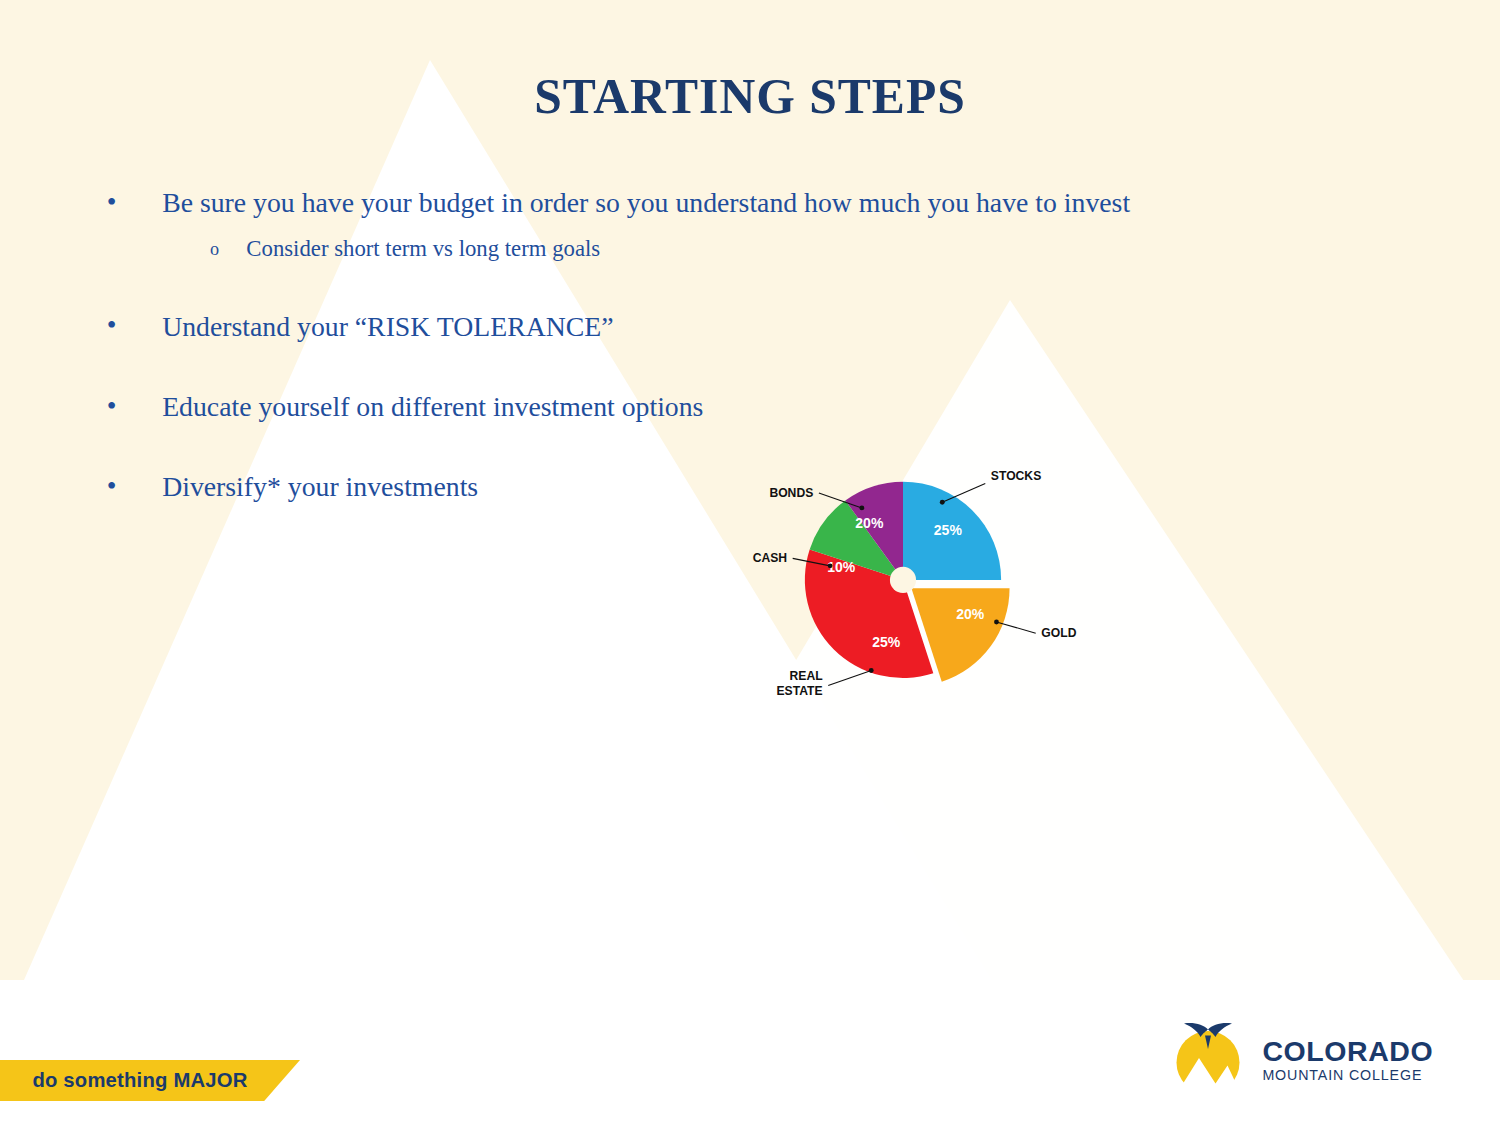STARTING STEPS
Be sure you have your budget in order so you understand how much you have to invest
Consider short term vs long term goals
Understand your “RISK TOLERANCE”
Educate yourself on different investment options
Diversify* your investments 25% 20% 25% 10% 20% STOCKS GOLD REAL ESTATE CASH BONDS
do something MAJOR
COLORADO MOUNTAIN COLLEGE